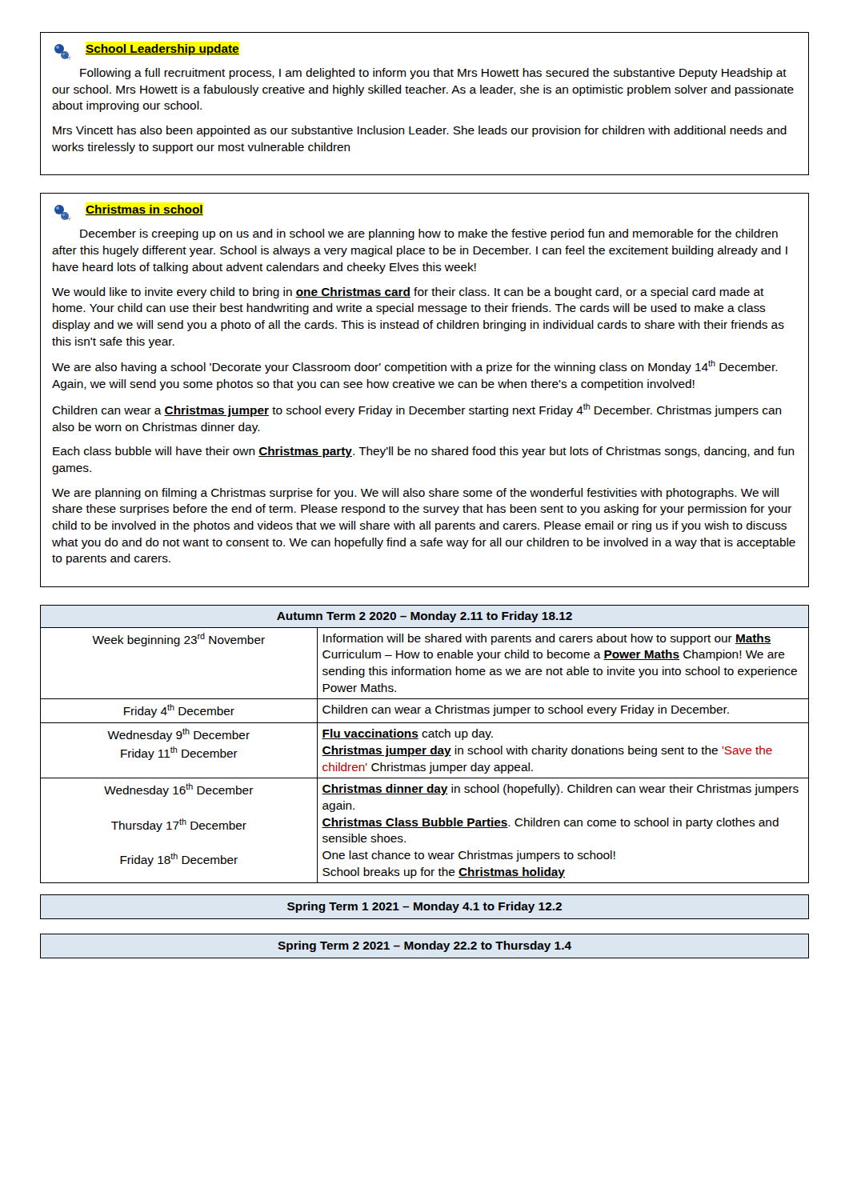School Leadership update
Following a full recruitment process, I am delighted to inform you that Mrs Howett has secured the substantive Deputy Headship at our school. Mrs Howett is a fabulously creative and highly skilled teacher. As a leader, she is an optimistic problem solver and passionate about improving our school.
Mrs Vincett has also been appointed as our substantive Inclusion Leader. She leads our provision for children with additional needs and works tirelessly to support our most vulnerable children
Christmas in school
December is creeping up on us and in school we are planning how to make the festive period fun and memorable for the children after this hugely different year. School is always a very magical place to be in December. I can feel the excitement building already and I have heard lots of talking about advent calendars and cheeky Elves this week!
We would like to invite every child to bring in one Christmas card for their class. It can be a bought card, or a special card made at home. Your child can use their best handwriting and write a special message to their friends. The cards will be used to make a class display and we will send you a photo of all the cards. This is instead of children bringing in individual cards to share with their friends as this isn't safe this year.
We are also having a school 'Decorate your Classroom door' competition with a prize for the winning class on Monday 14th December. Again, we will send you some photos so that you can see how creative we can be when there's a competition involved!
Children can wear a Christmas jumper to school every Friday in December starting next Friday 4th December. Christmas jumpers can also be worn on Christmas dinner day.
Each class bubble will have their own Christmas party. They'll be no shared food this year but lots of Christmas songs, dancing, and fun games.
We are planning on filming a Christmas surprise for you. We will also share some of the wonderful festivities with photographs. We will share these surprises before the end of term. Please respond to the survey that has been sent to you asking for your permission for your child to be involved in the photos and videos that we will share with all parents and carers. Please email or ring us if you wish to discuss what you do and do not want to consent to. We can hopefully find a safe way for all our children to be involved in a way that is acceptable to parents and carers.
| Autumn Term 2 2020 – Monday 2.11 to Friday 18.12 |
| --- |
| Week beginning 23 rd November | Information will be shared with parents and carers about how to support our Maths Curriculum – How to enable your child to become a Power Maths Champion! We are sending this information home as we are not able to invite you into school to experience Power Maths. |
| Friday 4 th December | Children can wear a Christmas jumper to school every Friday in December. |
| Wednesday 9 th December Friday 11 th December | Flu vaccinations catch up day. Christmas jumper day in school with charity donations being sent to the 'Save the children' Christmas jumper day appeal. |
| Wednesday 16 th December Thursday 17 th December Friday 18 th December | Christmas dinner day in school (hopefully). Children can wear their Christmas jumpers again. Christmas Class Bubble Parties . Children can come to school in party clothes and sensible shoes. One last chance to wear Christmas jumpers to school! School breaks up for the Christmas holiday |
Spring Term 1 2021 – Monday 4.1 to Friday 12.2
Spring Term 2 2021 – Monday 22.2 to Thursday 1.4